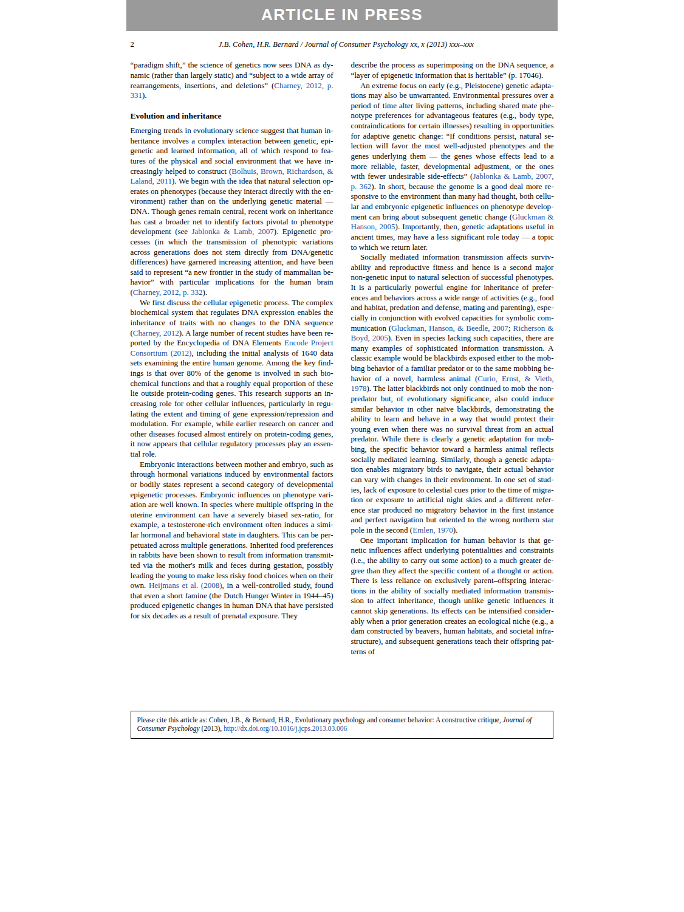ARTICLE IN PRESS
2
J.B. Cohen, H.R. Bernard / Journal of Consumer Psychology xx, x (2013) xxx–xxx
“paradigm shift,” the science of genetics now sees DNA as dynamic (rather than largely static) and “subject to a wide array of rearrangements, insertions, and deletions” (Charney, 2012, p. 331).
Evolution and inheritance
Emerging trends in evolutionary science suggest that human inheritance involves a complex interaction between genetic, epigenetic and learned information, all of which respond to features of the physical and social environment that we have increasingly helped to construct (Bolhuis, Brown, Richardson, & Laland, 2011). We begin with the idea that natural selection operates on phenotypes (because they interact directly with the environment) rather than on the underlying genetic material — DNA. Though genes remain central, recent work on inheritance has cast a broader net to identify factors pivotal to phenotype development (see Jablonka & Lamb, 2007). Epigenetic processes (in which the transmission of phenotypic variations across generations does not stem directly from DNA/genetic differences) have garnered increasing attention, and have been said to represent “a new frontier in the study of mammalian behavior” with particular implications for the human brain (Charney, 2012, p. 332).
We first discuss the cellular epigenetic process. The complex biochemical system that regulates DNA expression enables the inheritance of traits with no changes to the DNA sequence (Charney, 2012). A large number of recent studies have been reported by the Encyclopedia of DNA Elements Encode Project Consortium (2012), including the initial analysis of 1640 data sets examining the entire human genome. Among the key findings is that over 80% of the genome is involved in such biochemical functions and that a roughly equal proportion of these lie outside protein-coding genes. This research supports an increasing role for other cellular influences, particularly in regulating the extent and timing of gene expression/repression and modulation. For example, while earlier research on cancer and other diseases focused almost entirely on protein-coding genes, it now appears that cellular regulatory processes play an essential role.
Embryonic interactions between mother and embryo, such as through hormonal variations induced by environmental factors or bodily states represent a second category of developmental epigenetic processes. Embryonic influences on phenotype variation are well known. In species where multiple offspring in the uterine environment can have a severely biased sex-ratio, for example, a testosterone-rich environment often induces a similar hormonal and behavioral state in daughters. This can be perpetuated across multiple generations. Inherited food preferences in rabbits have been shown to result from information transmitted via the mother's milk and feces during gestation, possibly leading the young to make less risky food choices when on their own. Heijmans et al. (2008), in a well-controlled study, found that even a short famine (the Dutch Hunger Winter in 1944–45) produced epigenetic changes in human DNA that have persisted for six decades as a result of prenatal exposure. They
describe the process as superimposing on the DNA sequence, a “layer of epigenetic information that is heritable” (p. 17046).
An extreme focus on early (e.g., Pleistocene) genetic adaptations may also be unwarranted. Environmental pressures over a period of time alter living patterns, including shared mate phenotype preferences for advantageous features (e.g., body type, contraindications for certain illnesses) resulting in opportunities for adaptive genetic change: “If conditions persist, natural selection will favor the most well-adjusted phenotypes and the genes underlying them — the genes whose effects lead to a more reliable, faster, developmental adjustment, or the ones with fewer undesirable side-effects” (Jablonka & Lamb, 2007, p. 362). In short, because the genome is a good deal more responsive to the environment than many had thought, both cellular and embryonic epigenetic influences on phenotype development can bring about subsequent genetic change (Gluckman & Hanson, 2005). Importantly, then, genetic adaptations useful in ancient times, may have a less significant role today — a topic to which we return later.
Socially mediated information transmission affects survivability and reproductive fitness and hence is a second major non-genetic input to natural selection of successful phenotypes. It is a particularly powerful engine for inheritance of preferences and behaviors across a wide range of activities (e.g., food and habitat, predation and defense, mating and parenting), especially in conjunction with evolved capacities for symbolic communication (Gluckman, Hanson, & Beedle, 2007; Richerson & Boyd, 2005). Even in species lacking such capacities, there are many examples of sophisticated information transmission. A classic example would be blackbirds exposed either to the mobbing behavior of a familiar predator or to the same mobbing behavior of a novel, harmless animal (Curio, Ernst, & Vieth, 1978). The latter blackbirds not only continued to mob the non-predator but, of evolutionary significance, also could induce similar behavior in other naïve blackbirds, demonstrating the ability to learn and behave in a way that would protect their young even when there was no survival threat from an actual predator. While there is clearly a genetic adaptation for mobbing, the specific behavior toward a harmless animal reflects socially mediated learning. Similarly, though a genetic adaptation enables migratory birds to navigate, their actual behavior can vary with changes in their environment. In one set of studies, lack of exposure to celestial cues prior to the time of migration or exposure to artificial night skies and a different reference star produced no migratory behavior in the first instance and perfect navigation but oriented to the wrong northern star pole in the second (Emlen, 1970).
One important implication for human behavior is that genetic influences affect underlying potentialities and constraints (i.e., the ability to carry out some action) to a much greater degree than they affect the specific content of a thought or action. There is less reliance on exclusively parent–offspring interactions in the ability of socially mediated information transmission to affect inheritance, though unlike genetic influences it cannot skip generations. Its effects can be intensified considerably when a prior generation creates an ecological niche (e.g., a dam constructed by beavers, human habitats, and societal infrastructure), and subsequent generations teach their offspring patterns of
Please cite this article as: Cohen, J.B., & Bernard, H.R., Evolutionary psychology and consumer behavior: A constructive critique, Journal of Consumer Psychology (2013), http://dx.doi.org/10.1016/j.jcps.2013.03.006